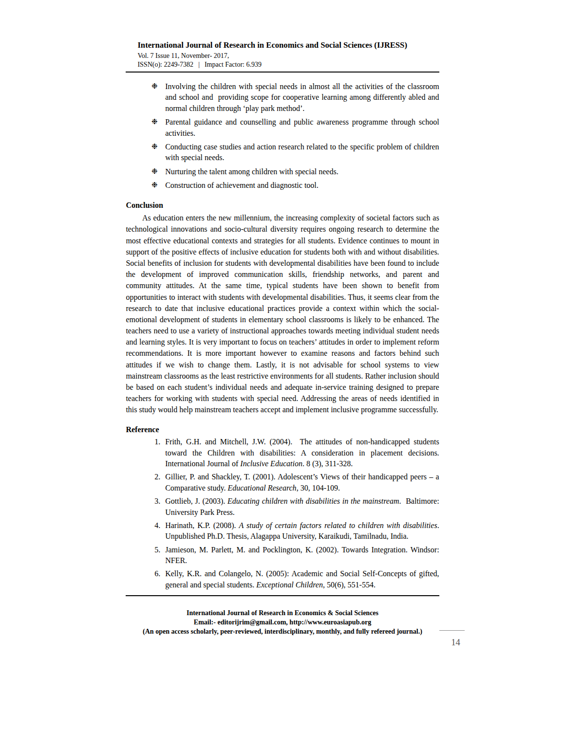International Journal of Research in Economics and Social Sciences (IJRESS)
Vol. 7 Issue 11, November- 2017,
ISSN(o): 2249-7382|Impact Factor: 6.939
Involving the children with special needs in almost all the activities of the classroom and school and providing scope for cooperative learning among differently abled and normal children through ‘play park method’.
Parental guidance and counselling and public awareness programme through school activities.
Conducting case studies and action research related to the specific problem of children with special needs.
Nurturing the talent among children with special needs.
Construction of achievement and diagnostic tool.
Conclusion
As education enters the new millennium, the increasing complexity of societal factors such as technological innovations and socio-cultural diversity requires ongoing research to determine the most effective educational contexts and strategies for all students. Evidence continues to mount in support of the positive effects of inclusive education for students both with and without disabilities. Social benefits of inclusion for students with developmental disabilities have been found to include the development of improved communication skills, friendship networks, and parent and community attitudes. At the same time, typical students have been shown to benefit from opportunities to interact with students with developmental disabilities. Thus, it seems clear from the research to date that inclusive educational practices provide a context within which the social-emotional development of students in elementary school classrooms is likely to be enhanced. The teachers need to use a variety of instructional approaches towards meeting individual student needs and learning styles. It is very important to focus on teachers’ attitudes in order to implement reform recommendations. It is more important however to examine reasons and factors behind such attitudes if we wish to change them. Lastly, it is not advisable for school systems to view mainstream classrooms as the least restrictive environments for all students. Rather inclusion should be based on each student’s individual needs and adequate in-service training designed to prepare teachers for working with students with special need. Addressing the areas of needs identified in this study would help mainstream teachers accept and implement inclusive programme successfully.
Reference
Frith, G.H. and Mitchell, J.W. (2004). The attitudes of non-handicapped students toward the Children with disabilities: A consideration in placement decisions. International Journal of Inclusive Education. 8 (3), 311-328.
Gillier, P. and Shackley, T. (2001). Adolescent’s Views of their handicapped peers – a Comparative study. Educational Research, 30, 104-109.
Gottlieb, J. (2003). Educating children with disabilities in the mainstream. Baltimore: University Park Press.
Harinath, K.P. (2008). A study of certain factors related to children with disabilities. Unpublished Ph.D. Thesis, Alagappa University, Karaikudi, Tamilnadu, India.
Jamieson, M. Parlett, M. and Pocklington, K. (2002). Towards Integration. Windsor: NFER.
Kelly, K.R. and Colangelo, N. (2005): Academic and Social Self-Concepts of gifted, general and special students. Exceptional Children, 50(6), 551-554.
International Journal of Research in Economics & Social Sciences
Email:- editorijrim@gmail.com, http://www.euroasiapub.org
(An open access scholarly, peer-reviewed, interdisciplinary, monthly, and fully refereed journal.)
14